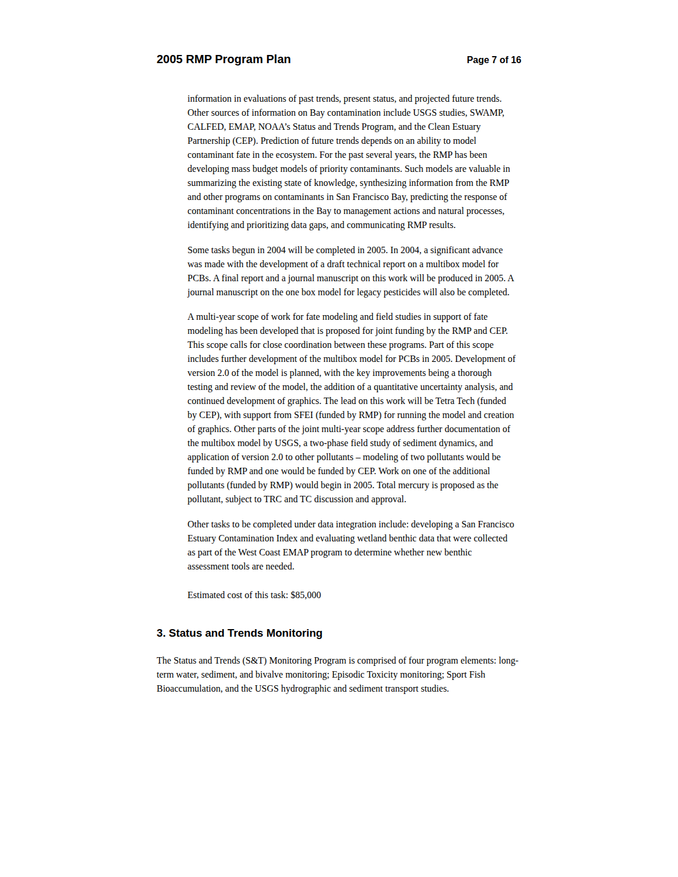2005 RMP Program Plan Page 7 of 16
information in evaluations of past trends, present status, and projected future trends. Other sources of information on Bay contamination include USGS studies, SWAMP, CALFED, EMAP, NOAA’s Status and Trends Program, and the Clean Estuary Partnership (CEP). Prediction of future trends depends on an ability to model contaminant fate in the ecosystem. For the past several years, the RMP has been developing mass budget models of priority contaminants. Such models are valuable in summarizing the existing state of knowledge, synthesizing information from the RMP and other programs on contaminants in San Francisco Bay, predicting the response of contaminant concentrations in the Bay to management actions and natural processes, identifying and prioritizing data gaps, and communicating RMP results.
Some tasks begun in 2004 will be completed in 2005. In 2004, a significant advance was made with the development of a draft technical report on a multibox model for PCBs. A final report and a journal manuscript on this work will be produced in 2005. A journal manuscript on the one box model for legacy pesticides will also be completed.
A multi-year scope of work for fate modeling and field studies in support of fate modeling has been developed that is proposed for joint funding by the RMP and CEP. This scope calls for close coordination between these programs. Part of this scope includes further development of the multibox model for PCBs in 2005. Development of version 2.0 of the model is planned, with the key improvements being a thorough testing and review of the model, the addition of a quantitative uncertainty analysis, and continued development of graphics. The lead on this work will be Tetra Tech (funded by CEP), with support from SFEI (funded by RMP) for running the model and creation of graphics. Other parts of the joint multi-year scope address further documentation of the multibox model by USGS, a two-phase field study of sediment dynamics, and application of version 2.0 to other pollutants – modeling of two pollutants would be funded by RMP and one would be funded by CEP. Work on one of the additional pollutants (funded by RMP) would begin in 2005. Total mercury is proposed as the pollutant, subject to TRC and TC discussion and approval.
Other tasks to be completed under data integration include: developing a San Francisco Estuary Contamination Index and evaluating wetland benthic data that were collected as part of the West Coast EMAP program to determine whether new benthic assessment tools are needed.
Estimated cost of this task: $85,000
3. Status and Trends Monitoring
The Status and Trends (S&T) Monitoring Program is comprised of four program elements: long-term water, sediment, and bivalve monitoring; Episodic Toxicity monitoring; Sport Fish Bioaccumulation, and the USGS hydrographic and sediment transport studies.